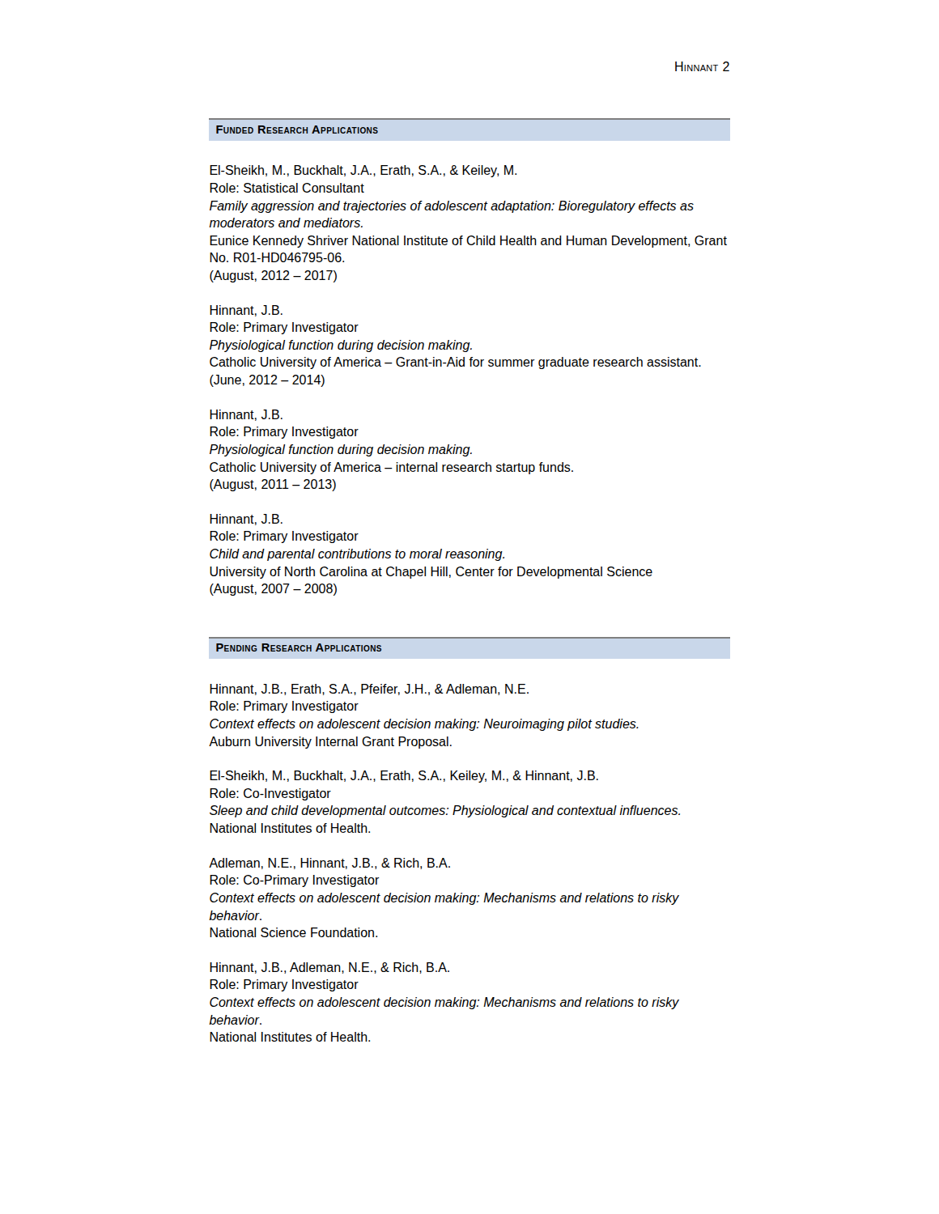Hinnant 2
Funded Research Applications
El-Sheikh, M., Buckhalt, J.A., Erath, S.A., & Keiley, M.
Role: Statistical Consultant
Family aggression and trajectories of adolescent adaptation: Bioregulatory effects as moderators and mediators.
Eunice Kennedy Shriver National Institute of Child Health and Human Development, Grant No. R01-HD046795-06.
(August, 2012 – 2017)
Hinnant, J.B.
Role: Primary Investigator
Physiological function during decision making.
Catholic University of America – Grant-in-Aid for summer graduate research assistant.
(June, 2012 – 2014)
Hinnant, J.B.
Role: Primary Investigator
Physiological function during decision making.
Catholic University of America – internal research startup funds.
(August, 2011 – 2013)
Hinnant, J.B.
Role: Primary Investigator
Child and parental contributions to moral reasoning.
University of North Carolina at Chapel Hill, Center for Developmental Science
(August, 2007 – 2008)
Pending Research Applications
Hinnant, J.B., Erath, S.A., Pfeifer, J.H., & Adleman, N.E.
Role: Primary Investigator
Context effects on adolescent decision making: Neuroimaging pilot studies.
Auburn University Internal Grant Proposal.
El-Sheikh, M., Buckhalt, J.A., Erath, S.A., Keiley, M., & Hinnant, J.B.
Role: Co-Investigator
Sleep and child developmental outcomes: Physiological and contextual influences.
National Institutes of Health.
Adleman, N.E., Hinnant, J.B., & Rich, B.A.
Role: Co-Primary Investigator
Context effects on adolescent decision making: Mechanisms and relations to risky behavior.
National Science Foundation.
Hinnant, J.B., Adleman, N.E., & Rich, B.A.
Role: Primary Investigator
Context effects on adolescent decision making: Mechanisms and relations to risky behavior.
National Institutes of Health.